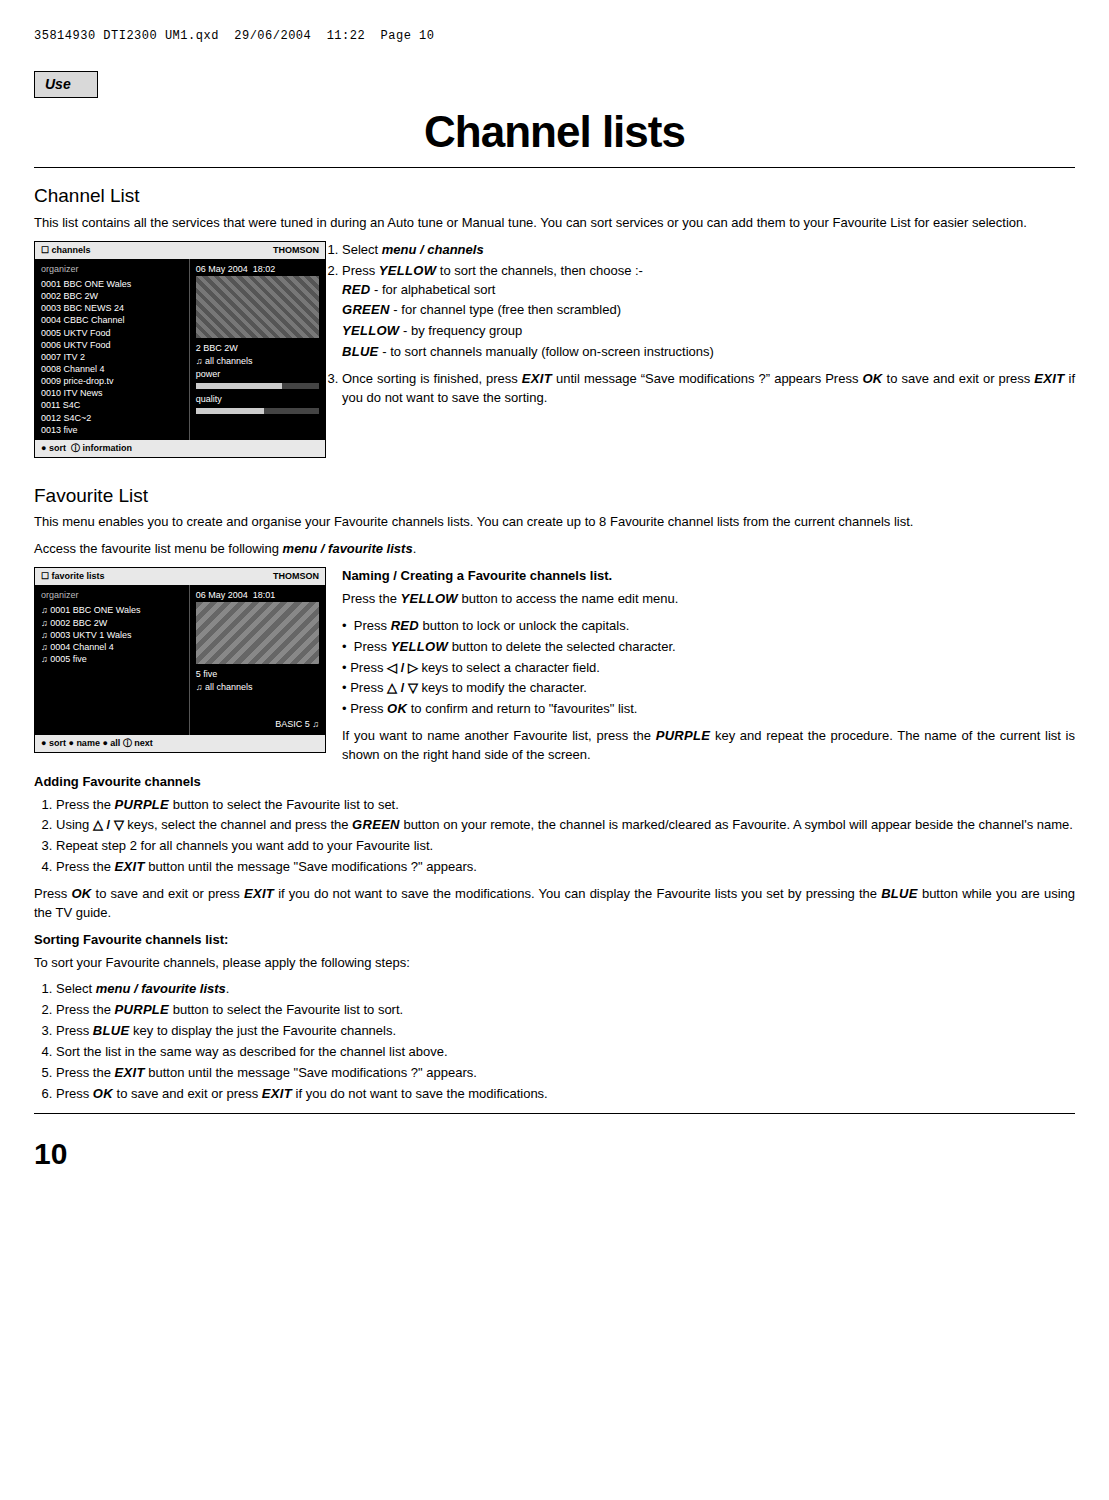35814930 DTI2300 UM1.qxd 29/06/2004 11:22 Page 10
Use
Channel lists
Channel List
This list contains all the services that were tuned in during an Auto tune or Manual tune. You can sort services or you can add them to your Favourite List for easier selection.
☐ channels THOMSON
organizer
0001 BBC ONE Wales
0002 BBC 2W
0003 BBC NEWS 24
0004 CBBC Channel
0005 UKTV Food
0006 UKTV Food
0007 ITV 2
0008 Channel 4
0009 price-drop.tv
0010 ITV News
0011 S4C
0012 S4C~2
0013 five
06 May 2004 18:02
2 BBC 2W
♫ all channels
power
quality
● sort ⓘ information
Select menu / channels
Press YELLOW to sort the channels, then choose :-
RED - for alphabetical sort
GREEN - for channel type (free then scrambled)
YELLOW - by frequency group
BLUE - to sort channels manually (follow on-screen instructions)
Once sorting is finished, press EXIT until message “Save modifications ?” appears Press OK to save and exit or press EXIT if you do not want to save the sorting.
Favourite List
This menu enables you to create and organise your Favourite channels lists. You can create up to 8 Favourite channel lists from the current channels list.
Access the favourite list menu be following menu / favourite lists.
☐ favorite lists THOMSON
organizer
♫ 0001 BBC ONE Wales
♫ 0002 BBC 2W
♫ 0003 UKTV 1 Wales
♫ 0004 Channel 4
♫ 0005 five
06 May 2004 18:01
5 five
♫ all channels
BASIC 5 ♫
● sort ● name ● all ⓘ next
Naming / Creating a Favourite channels list.
Press the YELLOW button to access the name edit menu.
• Press RED button to lock or unlock the capitals.
• Press YELLOW button to delete the selected character.
• Press ◁ / ▷ keys to select a character field.
• Press △ / ▽ keys to modify the character.
• Press OK to confirm and return to "favourites" list.
If you want to name another Favourite list, press the PURPLE key and repeat the procedure. The name of the current list is shown on the right hand side of the screen.
Adding Favourite channels
Press the PURPLE button to select the Favourite list to set.
Using △ / ▽ keys, select the channel and press the GREEN button on your remote, the channel is marked/cleared as Favourite. A symbol will appear beside the channel's name.
Repeat step 2 for all channels you want add to your Favourite list.
Press the EXIT button until the message "Save modifications ?" appears.
Press OK to save and exit or press EXIT if you do not want to save the modifications. You can display the Favourite lists you set by pressing the BLUE button while you are using the TV guide.
Sorting Favourite channels list:
To sort your Favourite channels, please apply the following steps:
Select menu / favourite lists.
Press the PURPLE button to select the Favourite list to sort.
Press BLUE key to display the just the Favourite channels.
Sort the list in the same way as described for the channel list above.
Press the EXIT button until the message "Save modifications ?" appears.
Press OK to save and exit or press EXIT if you do not want to save the modifications.
10